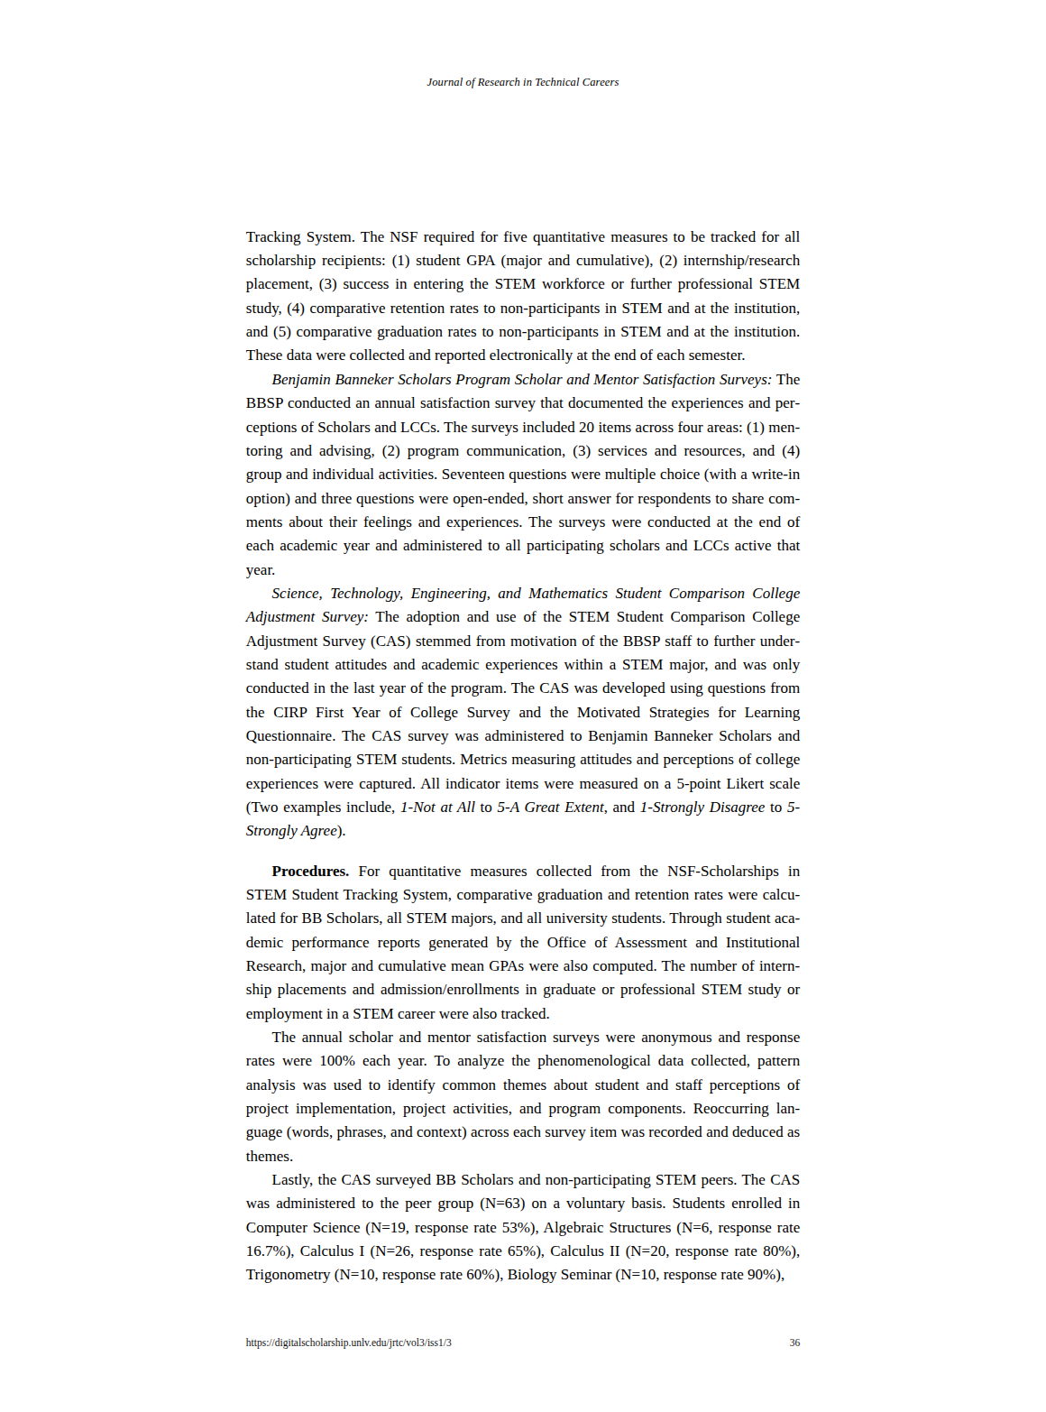Journal of Research in Technical Careers
Tracking System. The NSF required for five quantitative measures to be tracked for all scholarship recipients: (1) student GPA (major and cumulative), (2) internship/research placement, (3) success in entering the STEM workforce or further professional STEM study, (4) comparative retention rates to non-participants in STEM and at the institution, and (5) comparative graduation rates to non-participants in STEM and at the institution. These data were collected and reported electronically at the end of each semester.
Benjamin Banneker Scholars Program Scholar and Mentor Satisfaction Surveys: The BBSP conducted an annual satisfaction survey that documented the experiences and perceptions of Scholars and LCCs. The surveys included 20 items across four areas: (1) mentoring and advising, (2) program communication, (3) services and resources, and (4) group and individual activities. Seventeen questions were multiple choice (with a write-in option) and three questions were open-ended, short answer for respondents to share comments about their feelings and experiences. The surveys were conducted at the end of each academic year and administered to all participating scholars and LCCs active that year.
Science, Technology, Engineering, and Mathematics Student Comparison College Adjustment Survey: The adoption and use of the STEM Student Comparison College Adjustment Survey (CAS) stemmed from motivation of the BBSP staff to further understand student attitudes and academic experiences within a STEM major, and was only conducted in the last year of the program. The CAS was developed using questions from the CIRP First Year of College Survey and the Motivated Strategies for Learning Questionnaire. The CAS survey was administered to Benjamin Banneker Scholars and non-participating STEM students. Metrics measuring attitudes and perceptions of college experiences were captured. All indicator items were measured on a 5-point Likert scale (Two examples include, 1-Not at All to 5-A Great Extent, and 1-Strongly Disagree to 5-Strongly Agree).
Procedures. For quantitative measures collected from the NSF-Scholarships in STEM Student Tracking System, comparative graduation and retention rates were calculated for BB Scholars, all STEM majors, and all university students. Through student academic performance reports generated by the Office of Assessment and Institutional Research, major and cumulative mean GPAs were also computed. The number of internship placements and admission/enrollments in graduate or professional STEM study or employment in a STEM career were also tracked.
The annual scholar and mentor satisfaction surveys were anonymous and response rates were 100% each year. To analyze the phenomenological data collected, pattern analysis was used to identify common themes about student and staff perceptions of project implementation, project activities, and program components. Reoccurring language (words, phrases, and context) across each survey item was recorded and deduced as themes.
Lastly, the CAS surveyed BB Scholars and non-participating STEM peers. The CAS was administered to the peer group (N=63) on a voluntary basis. Students enrolled in Computer Science (N=19, response rate 53%), Algebraic Structures (N=6, response rate 16.7%), Calculus I (N=26, response rate 65%), Calculus II (N=20, response rate 80%), Trigonometry (N=10, response rate 60%), Biology Seminar (N=10, response rate 90%),
https://digitalscholarship.unlv.edu/jrtc/vol3/iss1/3 36